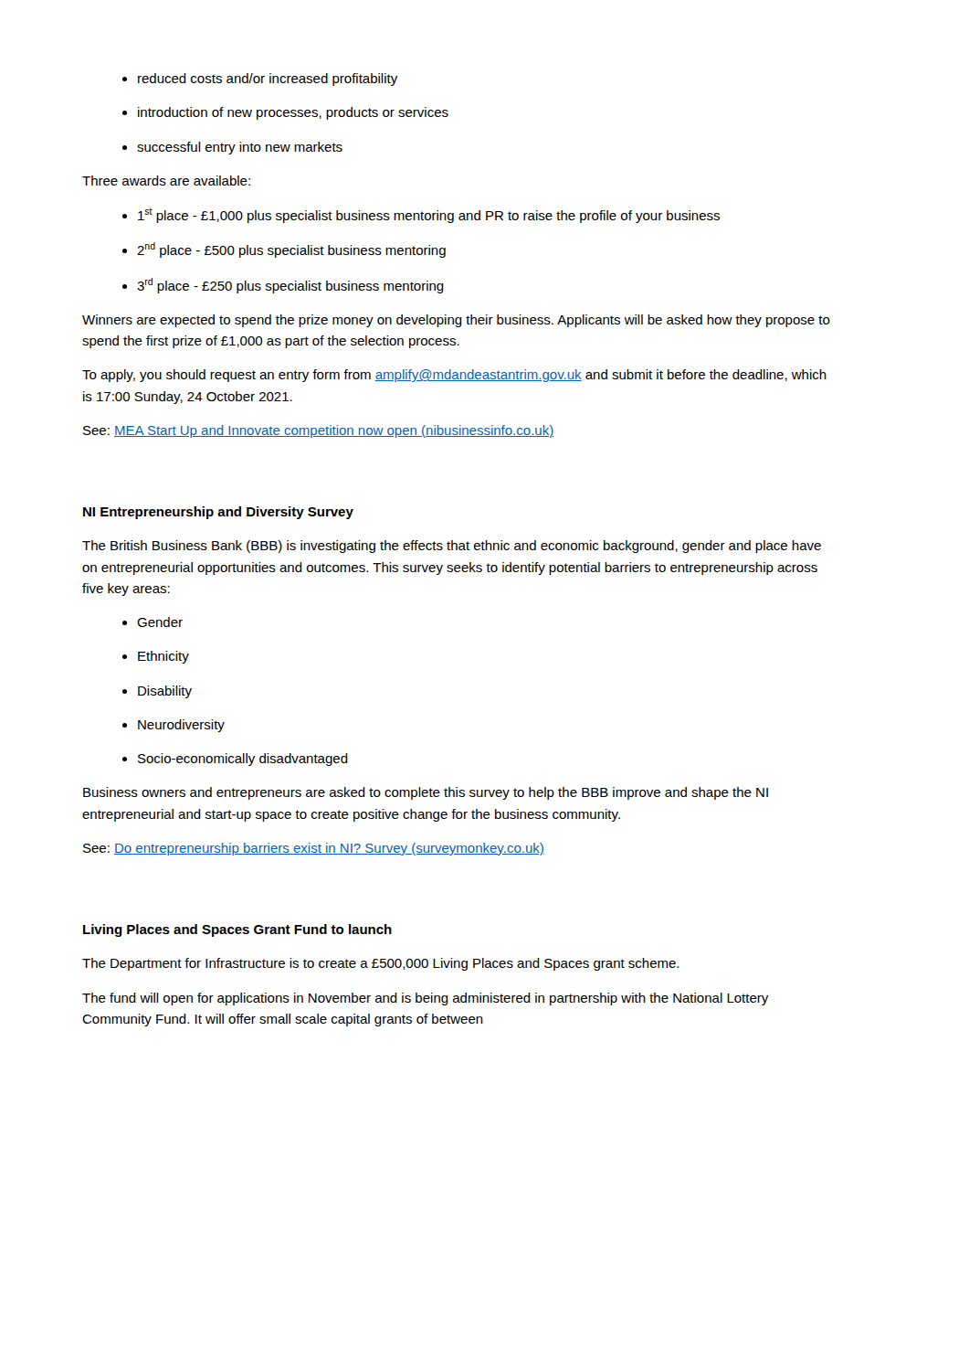reduced costs and/or increased profitability
introduction of new processes, products or services
successful entry into new markets
Three awards are available:
1st place - £1,000 plus specialist business mentoring and PR to raise the profile of your business
2nd place - £500 plus specialist business mentoring
3rd place - £250 plus specialist business mentoring
Winners are expected to spend the prize money on developing their business. Applicants will be asked how they propose to spend the first prize of £1,000 as part of the selection process.
To apply, you should request an entry form from amplify@mdandeastantrim.gov.uk and submit it before the deadline, which is 17:00 Sunday, 24 October 2021.
See: MEA Start Up and Innovate competition now open (nibusinessinfo.co.uk)
NI Entrepreneurship and Diversity Survey
The British Business Bank (BBB) is investigating the effects that ethnic and economic background, gender and place have on entrepreneurial opportunities and outcomes. This survey seeks to identify potential barriers to entrepreneurship across five key areas:
Gender
Ethnicity
Disability
Neurodiversity
Socio-economically disadvantaged
Business owners and entrepreneurs are asked to complete this survey to help the BBB improve and shape the NI entrepreneurial and start-up space to create positive change for the business community.
See: Do entrepreneurship barriers exist in NI? Survey (surveymonkey.co.uk)
Living Places and Spaces Grant Fund to launch
The Department for Infrastructure is to create a £500,000 Living Places and Spaces grant scheme.
The fund will open for applications in November and is being administered in partnership with the National Lottery Community Fund. It will offer small scale capital grants of between